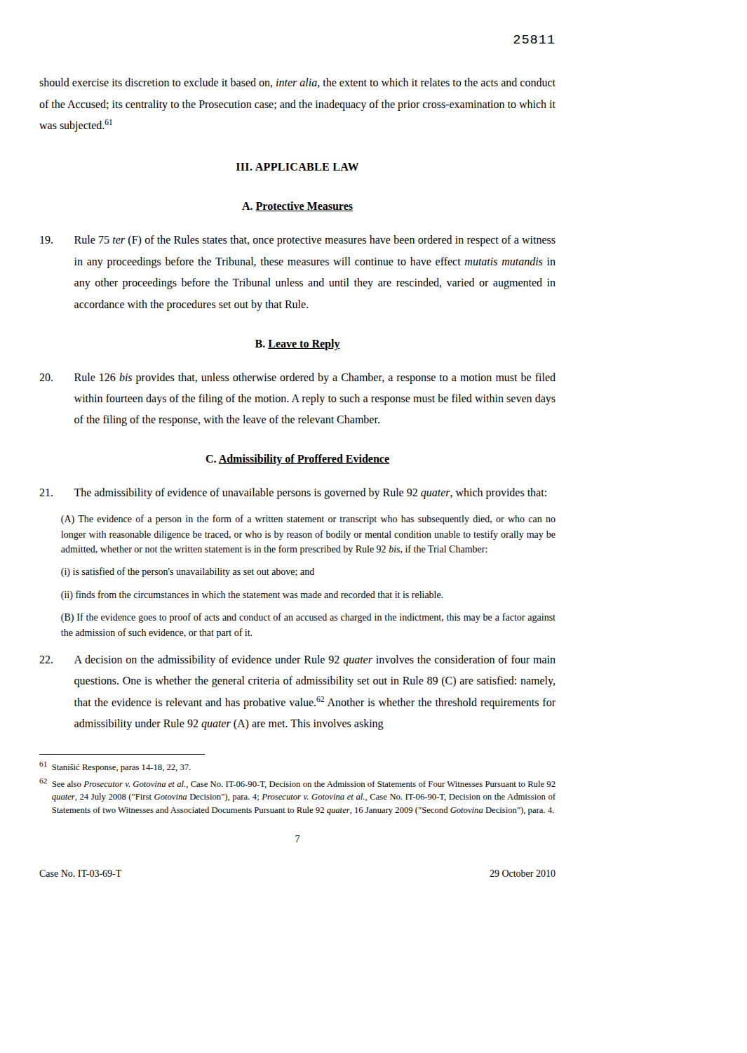25811
should exercise its discretion to exclude it based on, inter alia, the extent to which it relates to the acts and conduct of the Accused; its centrality to the Prosecution case; and the inadequacy of the prior cross-examination to which it was subjected.61
III. APPLICABLE LAW
A. Protective Measures
19.
Rule 75 ter (F) of the Rules states that, once protective measures have been ordered in respect of a witness in any proceedings before the Tribunal, these measures will continue to have effect mutatis mutandis in any other proceedings before the Tribunal unless and until they are rescinded, varied or augmented in accordance with the procedures set out by that Rule.
B. Leave to Reply
20.
Rule 126 bis provides that, unless otherwise ordered by a Chamber, a response to a motion must be filed within fourteen days of the filing of the motion. A reply to such a response must be filed within seven days of the filing of the response, with the leave of the relevant Chamber.
C. Admissibility of Proffered Evidence
21.
The admissibility of evidence of unavailable persons is governed by Rule 92 quater, which provides that:
(A) The evidence of a person in the form of a written statement or transcript who has subsequently died, or who can no longer with reasonable diligence be traced, or who is by reason of bodily or mental condition unable to testify orally may be admitted, whether or not the written statement is in the form prescribed by Rule 92 bis, if the Trial Chamber:
(i) is satisfied of the person's unavailability as set out above; and
(ii) finds from the circumstances in which the statement was made and recorded that it is reliable.
(B) If the evidence goes to proof of acts and conduct of an accused as charged in the indictment, this may be a factor against the admission of such evidence, or that part of it.
22.
A decision on the admissibility of evidence under Rule 92 quater involves the consideration of four main questions. One is whether the general criteria of admissibility set out in Rule 89 (C) are satisfied: namely, that the evidence is relevant and has probative value.62 Another is whether the threshold requirements for admissibility under Rule 92 quater (A) are met. This involves asking
61 Stanišić Response, paras 14-18, 22, 37.
62 See also Prosecutor v. Gotovina et al., Case No. IT-06-90-T, Decision on the Admission of Statements of Four Witnesses Pursuant to Rule 92 quater, 24 July 2008 ("First Gotovina Decision"), para. 4; Prosecutor v. Gotovina et al., Case No. IT-06-90-T, Decision on the Admission of Statements of two Witnesses and Associated Documents Pursuant to Rule 92 quater, 16 January 2009 ("Second Gotovina Decision"), para. 4.
7
Case No. IT-03-69-T
29 October 2010